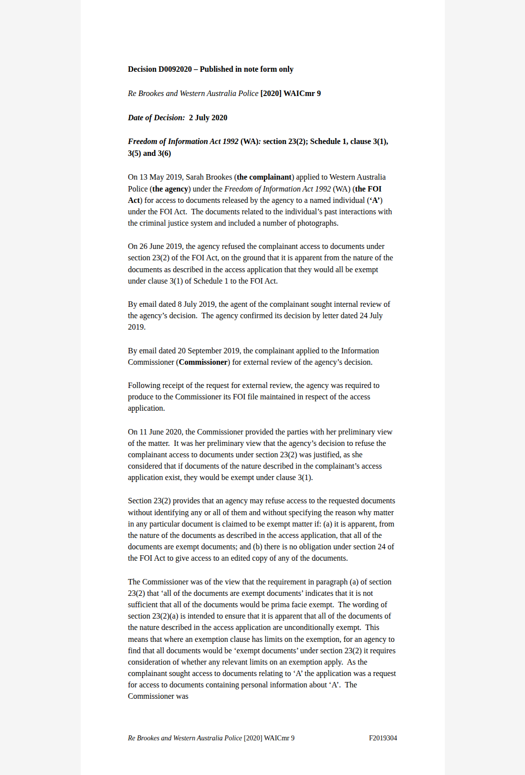Decision D0092020 – Published in note form only
Re Brookes and Western Australia Police [2020] WAICmr 9
Date of Decision: 2 July 2020
Freedom of Information Act 1992 (WA): section 23(2); Schedule 1, clause 3(1), 3(5) and 3(6)
On 13 May 2019, Sarah Brookes (the complainant) applied to Western Australia Police (the agency) under the Freedom of Information Act 1992 (WA) (the FOI Act) for access to documents released by the agency to a named individual (‘A’) under the FOI Act. The documents related to the individual’s past interactions with the criminal justice system and included a number of photographs.
On 26 June 2019, the agency refused the complainant access to documents under section 23(2) of the FOI Act, on the ground that it is apparent from the nature of the documents as described in the access application that they would all be exempt under clause 3(1) of Schedule 1 to the FOI Act.
By email dated 8 July 2019, the agent of the complainant sought internal review of the agency’s decision. The agency confirmed its decision by letter dated 24 July 2019.
By email dated 20 September 2019, the complainant applied to the Information Commissioner (Commissioner) for external review of the agency’s decision.
Following receipt of the request for external review, the agency was required to produce to the Commissioner its FOI file maintained in respect of the access application.
On 11 June 2020, the Commissioner provided the parties with her preliminary view of the matter. It was her preliminary view that the agency’s decision to refuse the complainant access to documents under section 23(2) was justified, as she considered that if documents of the nature described in the complainant’s access application exist, they would be exempt under clause 3(1).
Section 23(2) provides that an agency may refuse access to the requested documents without identifying any or all of them and without specifying the reason why matter in any particular document is claimed to be exempt matter if: (a) it is apparent, from the nature of the documents as described in the access application, that all of the documents are exempt documents; and (b) there is no obligation under section 24 of the FOI Act to give access to an edited copy of any of the documents.
The Commissioner was of the view that the requirement in paragraph (a) of section 23(2) that ‘all of the documents are exempt documents’ indicates that it is not sufficient that all of the documents would be prima facie exempt. The wording of section 23(2)(a) is intended to ensure that it is apparent that all of the documents of the nature described in the access application are unconditionally exempt. This means that where an exemption clause has limits on the exemption, for an agency to find that all documents would be ‘exempt documents’ under section 23(2) it requires consideration of whether any relevant limits on an exemption apply. As the complainant sought access to documents relating to ‘A’ the application was a request for access to documents containing personal information about ‘A’. The Commissioner was
Re Brookes and Western Australia Police [2020] WAICmr 9 F2019304